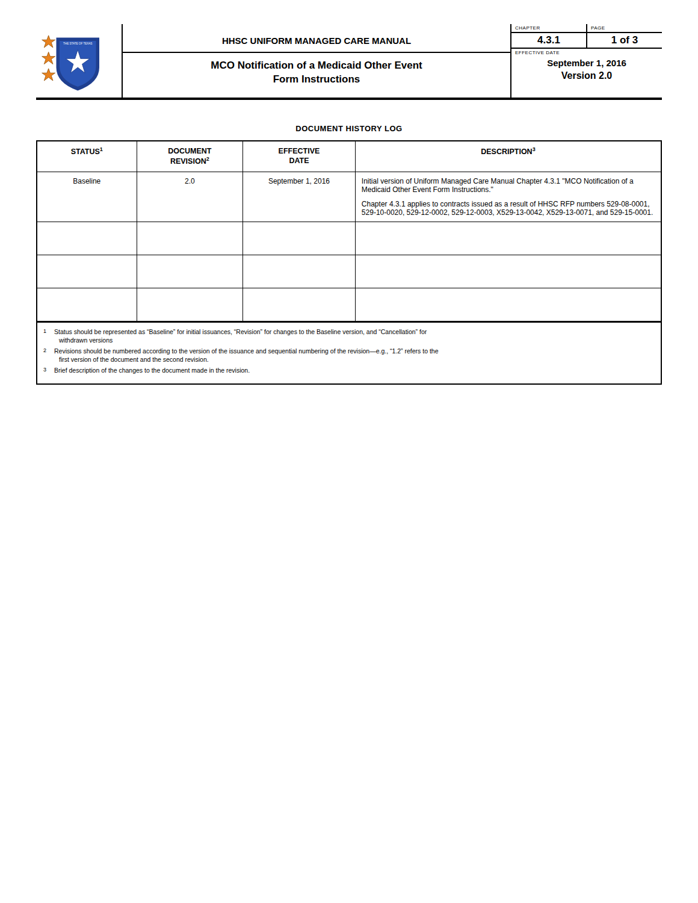THE STATE OF TEXAS
HHSC UNIFORM MANAGED CARE MANUAL
MCO Notification of a Medicaid Other Event
Form Instructions
| CHAPTER | PAGE |
| 4.3.1 | 1 of 3 |
| EFFECTIVE DATE |
| September 1, 2016 |
| Version 2.0 |
DOCUMENT HISTORY LOG
| STATUS 1 | DOCUMENT REVISION 2 | EFFECTIVE DATE | DESCRIPTION 3 |
| --- | --- | --- | --- |
| Baseline | 2.0 | September 1, 2016 | Initial version of Uniform Managed Care Manual Chapter 4.3.1 "MCO Notification of a Medicaid Other Event Form Instructions." Chapter 4.3.1 applies to contracts issued as a result of HHSC RFP numbers 529-08-0001, 529-10-0020, 529-12-0002, 529-12-0003, X529-13-0042, X529-13-0071, and 529-15-0001. |
1 Status should be represented as “Baseline” for initial issuances, “Revision” for changes to the Baseline version, and “Cancellation” for withdrawn versions
2 Revisions should be numbered according to the version of the issuance and sequential numbering of the revision—e.g., “1.2” refers to the first version of the document and the second revision.
3 Brief description of the changes to the document made in the revision.